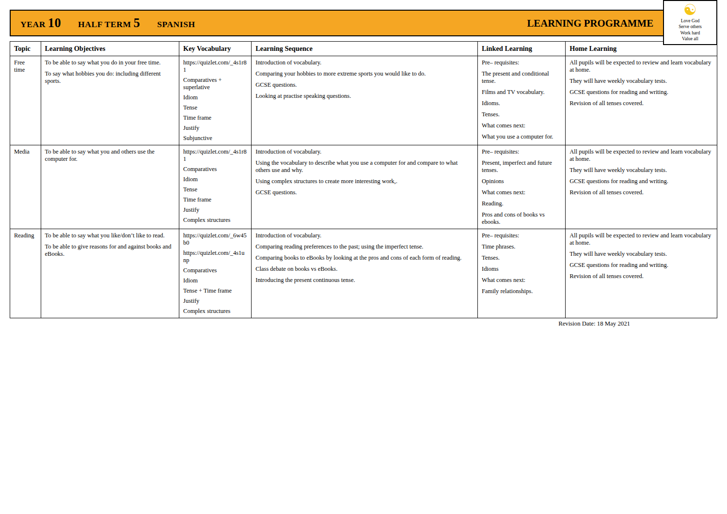☯
Love God
Serve others
Work hard
Value all
YEAR 10 HALF TERM 5 SPANISH
LEARNING PROGRAMME
| Topic | Learning Objectives | Key Vocabulary | Learning Sequence | Linked Learning | Home Learning |
| --- | --- | --- | --- | --- | --- |
| Free time | To be able to say what you do in your free time. To say what hobbies you do: including different sports. | https://quizlet.com/_4s1r81 Comparatives + superlative Idiom Tense Time frame Justify Subjunctive | Introduction of vocabulary. Comparing your hobbies to more extreme sports you would like to do. GCSE questions. Looking at practise speaking questions. | Pre– requisites: The present and conditional tense. Films and TV vocabulary. Idioms. Tenses. What comes next: What you use a computer for. | All pupils will be expected to review and learn vocabulary at home. They will have weekly vocabulary tests. GCSE questions for reading and writing. Revision of all tenses covered. |
| Media | To be able to say what you and others use the computer for. | https://quizlet.com/_4s1r81 Comparatives Idiom Tense Time frame Justify Complex structures | Introduction of vocabulary. Using the vocabulary to describe what you use a computer for and compare to what others use and why. Using complex structures to create more interesting work,. GCSE questions. | Pre– requisites: Present, imperfect and future tenses. Opinions What comes next: Reading. Pros and cons of books vs ebooks. | All pupils will be expected to review and learn vocabulary at home. They will have weekly vocabulary tests. GCSE questions for reading and writing. Revision of all tenses covered. |
| Reading | To be able to say what you like/don’t like to read. To be able to give reasons for and against books and eBooks. | https://quizlet.com/_6w45b0 https://quizlet.com/_4s1unp Comparatives Idiom Tense + Time frame Justify Complex structures | Introduction of vocabulary. Comparing reading preferences to the past; using the imperfect tense. Comparing books to eBooks by looking at the pros and cons of each form of reading. Class debate on books vs eBooks. Introducing the present continuous tense. | Pre– requisites: Time phrases. Tenses. Idioms What comes next: Family relationships. | All pupils will be expected to review and learn vocabulary at home. They will have weekly vocabulary tests. GCSE questions for reading and writing. Revision of all tenses covered. |
Revision Date: 18 May 2021